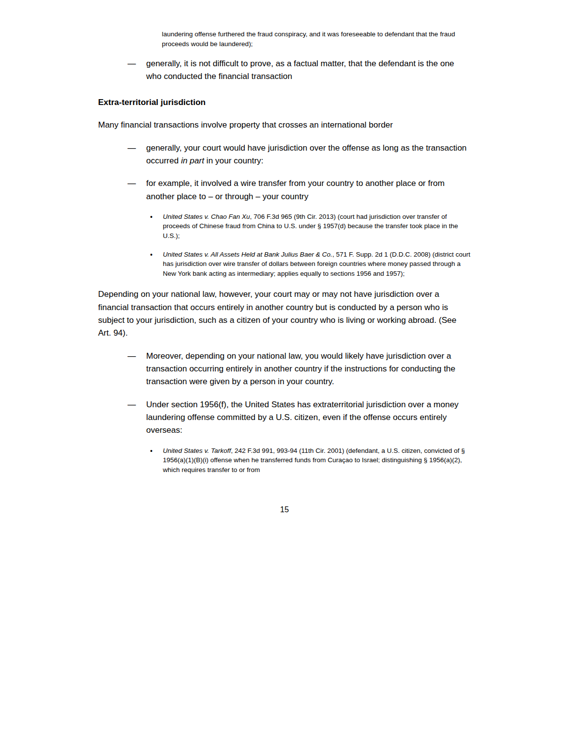laundering offense furthered the fraud conspiracy, and it was foreseeable to defendant that the fraud proceeds would be laundered);
generally, it is not difficult to prove, as a factual matter, that the defendant is the one who conducted the financial transaction
Extra-territorial jurisdiction
Many financial transactions involve property that crosses an international border
generally, your court would have jurisdiction over the offense as long as the transaction occurred in part in your country:
for example, it involved a wire transfer from your country to another place or from another place to – or through – your country
United States v. Chao Fan Xu, 706 F.3d 965 (9th Cir. 2013) (court had jurisdiction over transfer of proceeds of Chinese fraud from China to U.S. under § 1957(d) because the transfer took place in the U.S.);
United States v. All Assets Held at Bank Julius Baer & Co., 571 F. Supp. 2d 1 (D.D.C. 2008) (district court has jurisdiction over wire transfer of dollars between foreign countries where money passed through a New York bank acting as intermediary; applies equally to sections 1956 and 1957);
Depending on your national law, however, your court may or may not have jurisdiction over a financial transaction that occurs entirely in another country but is conducted by a person who is subject to your jurisdiction, such as a citizen of your country who is living or working abroad. (See Art. 94).
Moreover, depending on your national law, you would likely have jurisdiction over a transaction occurring entirely in another country if the instructions for conducting the transaction were given by a person in your country.
Under section 1956(f), the United States has extraterritorial jurisdiction over a money laundering offense committed by a U.S. citizen, even if the offense occurs entirely overseas:
United States v. Tarkoff, 242 F.3d 991, 993-94 (11th Cir. 2001) (defendant, a U.S. citizen, convicted of § 1956(a)(1)(B)(i) offense when he transferred funds from Curaçao to Israel; distinguishing § 1956(a)(2), which requires transfer to or from
15